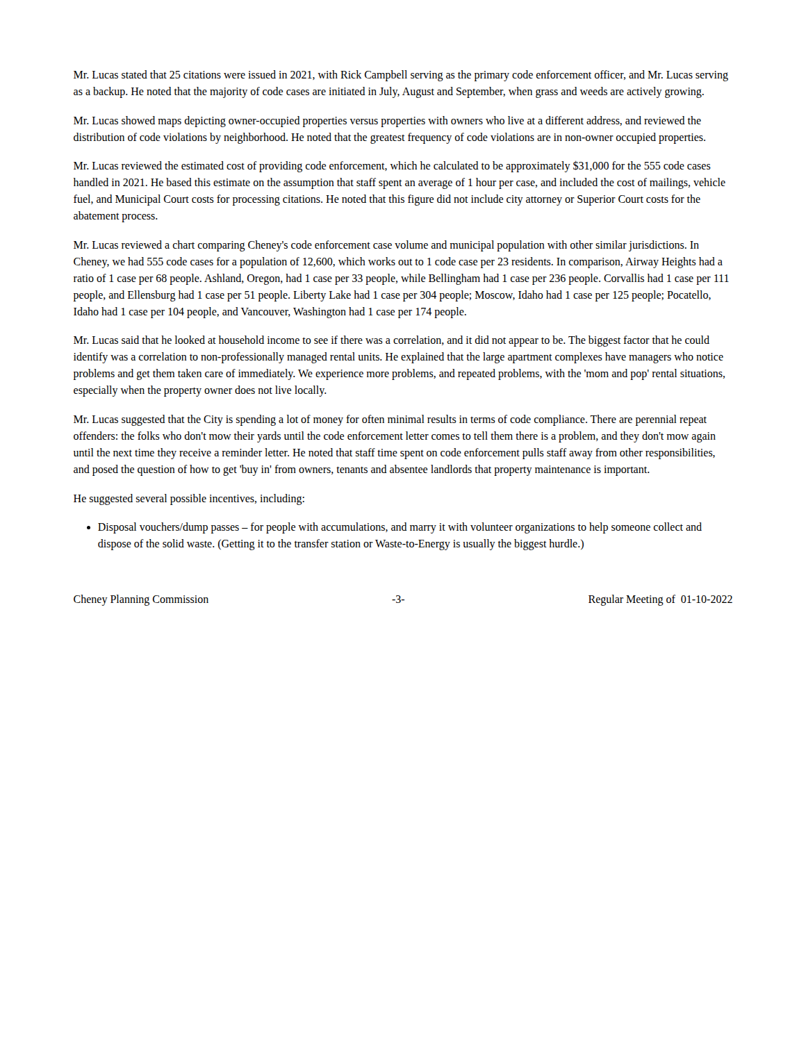Mr. Lucas stated that 25 citations were issued in 2021, with Rick Campbell serving as the primary code enforcement officer, and Mr. Lucas serving as a backup. He noted that the majority of code cases are initiated in July, August and September, when grass and weeds are actively growing.
Mr. Lucas showed maps depicting owner-occupied properties versus properties with owners who live at a different address, and reviewed the distribution of code violations by neighborhood. He noted that the greatest frequency of code violations are in non-owner occupied properties.
Mr. Lucas reviewed the estimated cost of providing code enforcement, which he calculated to be approximately $31,000 for the 555 code cases handled in 2021. He based this estimate on the assumption that staff spent an average of 1 hour per case, and included the cost of mailings, vehicle fuel, and Municipal Court costs for processing citations. He noted that this figure did not include city attorney or Superior Court costs for the abatement process.
Mr. Lucas reviewed a chart comparing Cheney's code enforcement case volume and municipal population with other similar jurisdictions. In Cheney, we had 555 code cases for a population of 12,600, which works out to 1 code case per 23 residents. In comparison, Airway Heights had a ratio of 1 case per 68 people. Ashland, Oregon, had 1 case per 33 people, while Bellingham had 1 case per 236 people. Corvallis had 1 case per 111 people, and Ellensburg had 1 case per 51 people. Liberty Lake had 1 case per 304 people; Moscow, Idaho had 1 case per 125 people; Pocatello, Idaho had 1 case per 104 people, and Vancouver, Washington had 1 case per 174 people.
Mr. Lucas said that he looked at household income to see if there was a correlation, and it did not appear to be. The biggest factor that he could identify was a correlation to non-professionally managed rental units. He explained that the large apartment complexes have managers who notice problems and get them taken care of immediately. We experience more problems, and repeated problems, with the 'mom and pop' rental situations, especially when the property owner does not live locally.
Mr. Lucas suggested that the City is spending a lot of money for often minimal results in terms of code compliance. There are perennial repeat offenders: the folks who don't mow their yards until the code enforcement letter comes to tell them there is a problem, and they don't mow again until the next time they receive a reminder letter. He noted that staff time spent on code enforcement pulls staff away from other responsibilities, and posed the question of how to get 'buy in' from owners, tenants and absentee landlords that property maintenance is important.
He suggested several possible incentives, including:
Disposal vouchers/dump passes – for people with accumulations, and marry it with volunteer organizations to help someone collect and dispose of the solid waste. (Getting it to the transfer station or Waste-to-Energy is usually the biggest hurdle.)
Cheney Planning Commission -3- Regular Meeting of 01-10-2022